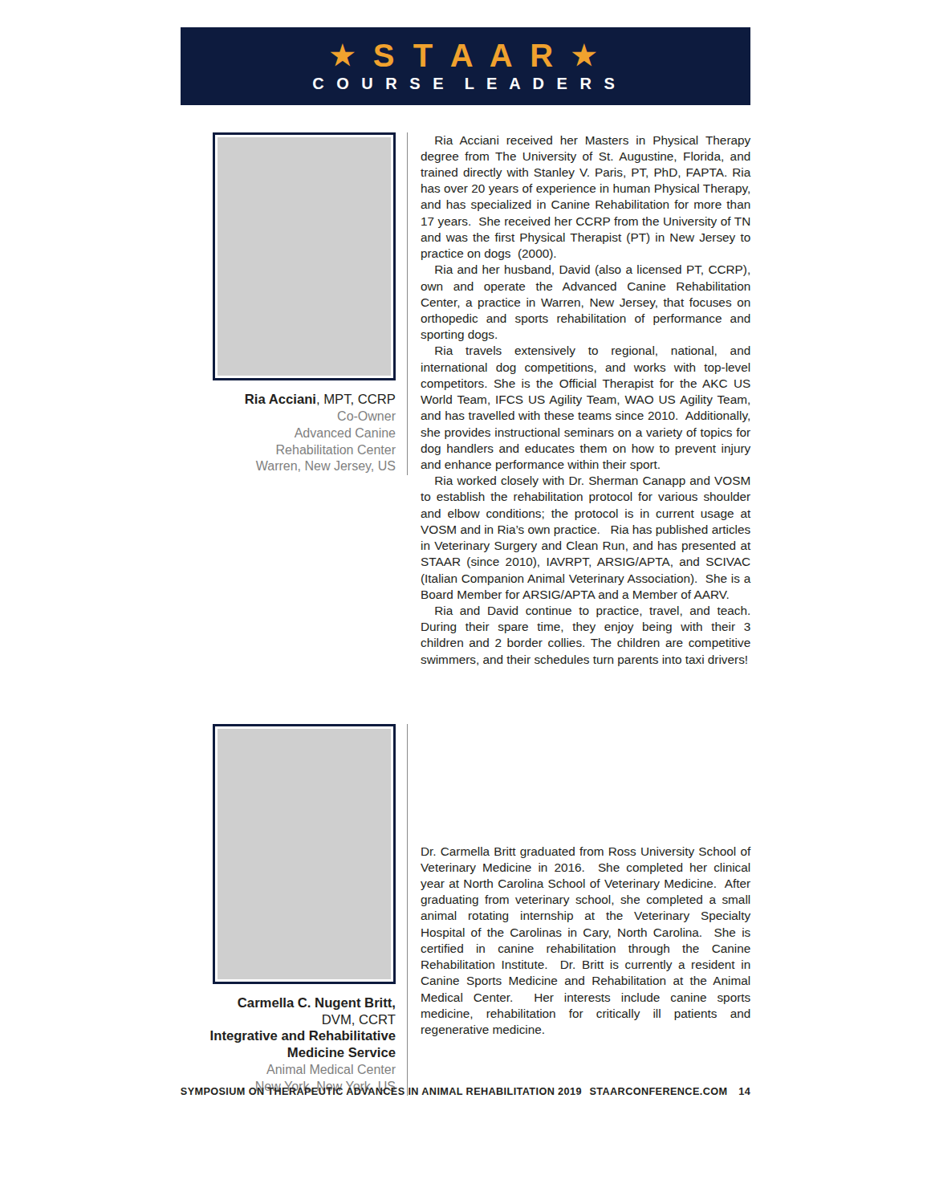★ S T A A R ★
C O U R S E L E A D E R S
Ria Acciani, MPT, CCRP
Co-Owner
Advanced Canine
Rehabilitation Center
Warren, New Jersey, US
Ria Acciani received her Masters in Physical Therapy degree from The University of St. Augustine, Florida, and trained directly with Stanley V. Paris, PT, PhD, FAPTA. Ria has over 20 years of experience in human Physical Therapy, and has specialized in Canine Rehabilitation for more than 17 years. She received her CCRP from the University of TN and was the first Physical Therapist (PT) in New Jersey to practice on dogs (2000).
Ria and her husband, David (also a licensed PT, CCRP), own and operate the Advanced Canine Rehabilitation Center, a practice in Warren, New Jersey, that focuses on orthopedic and sports rehabilitation of performance and sporting dogs.
Ria travels extensively to regional, national, and international dog competitions, and works with top-level competitors. She is the Official Therapist for the AKC US World Team, IFCS US Agility Team, WAO US Agility Team, and has travelled with these teams since 2010. Additionally, she provides instructional seminars on a variety of topics for dog handlers and educates them on how to prevent injury and enhance performance within their sport.
Ria worked closely with Dr. Sherman Canapp and VOSM to establish the rehabilitation protocol for various shoulder and elbow conditions; the protocol is in current usage at VOSM and in Ria’s own practice. Ria has published articles in Veterinary Surgery and Clean Run, and has presented at STAAR (since 2010), IAVRPT, ARSIG/APTA, and SCIVAC (Italian Companion Animal Veterinary Association). She is a Board Member for ARSIG/APTA and a Member of AARV.
Ria and David continue to practice, travel, and teach. During their spare time, they enjoy being with their 3 children and 2 border collies. The children are competitive swimmers, and their schedules turn parents into taxi drivers!
Carmella C. Nugent Britt,
DVM, CCRT
Integrative and Rehabilitative Medicine Service
Animal Medical Center
New York, New York, US
Dr. Carmella Britt graduated from Ross University School of Veterinary Medicine in 2016. She completed her clinical year at North Carolina School of Veterinary Medicine. After graduating from veterinary school, she completed a small animal rotating internship at the Veterinary Specialty Hospital of the Carolinas in Cary, North Carolina. She is certified in canine rehabilitation through the Canine Rehabilitation Institute. Dr. Britt is currently a resident in Canine Sports Medicine and Rehabilitation at the Animal Medical Center. Her interests include canine sports medicine, rehabilitation for critically ill patients and regenerative medicine.
SYMPOSIUM ON THERAPEUTIC ADVANCES IN ANIMAL REHABILITATION 2019
STAARCONFERENCE.COM 14